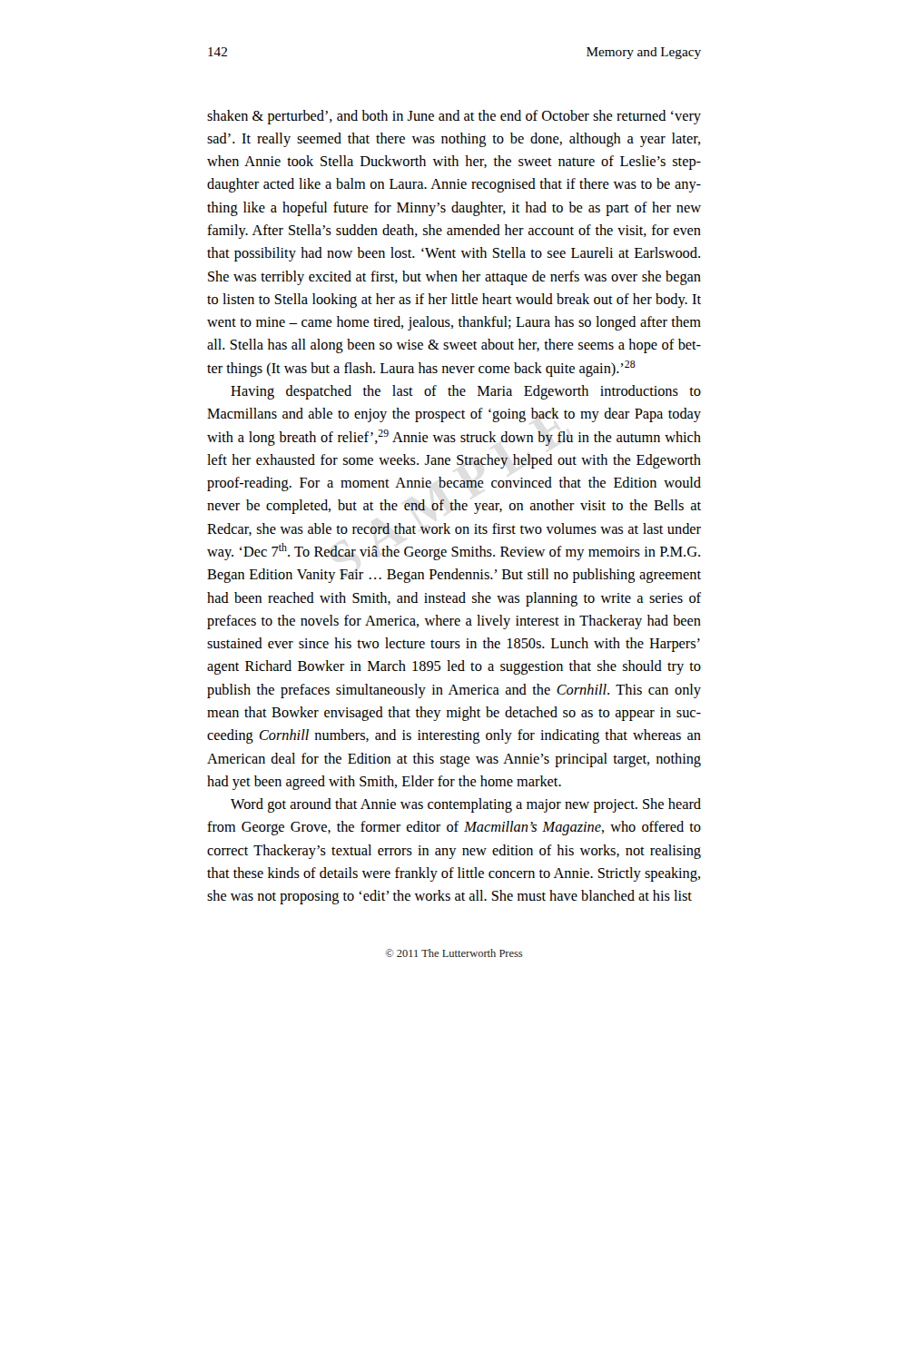142 Memory and Legacy
SAMPLE
shaken & perturbed’, and both in June and at the end of October she returned ‘very sad’. It really seemed that there was nothing to be done, although a year later, when Annie took Stella Duckworth with her, the sweet nature of Leslie’s stepdaughter acted like a balm on Laura. Annie recognised that if there was to be anything like a hopeful future for Minny’s daughter, it had to be as part of her new family. After Stella’s sudden death, she amended her account of the visit, for even that possibility had now been lost. ‘Went with Stella to see Laureli at Earlswood. She was terribly excited at first, but when her attaque de nerfs was over she began to listen to Stella looking at her as if her little heart would break out of her body. It went to mine – came home tired, jealous, thankful; Laura has so longed after them all. Stella has all along been so wise & sweet about her, there seems a hope of better things (It was but a flash. Laura has never come back quite again).’28
Having despatched the last of the Maria Edgeworth introductions to Macmillans and able to enjoy the prospect of ‘going back to my dear Papa today with a long breath of relief’,29 Annie was struck down by flu in the autumn which left her exhausted for some weeks. Jane Strachey helped out with the Edgeworth proof-reading. For a moment Annie became convinced that the Edition would never be completed, but at the end of the year, on another visit to the Bells at Redcar, she was able to record that work on its first two volumes was at last under way. ‘Dec 7th. To Redcar viâ the George Smiths. Review of my memoirs in P.M.G. Began Edition Vanity Fair … Began Pendennis.’ But still no publishing agreement had been reached with Smith, and instead she was planning to write a series of prefaces to the novels for America, where a lively interest in Thackeray had been sustained ever since his two lecture tours in the 1850s. Lunch with the Harpers’ agent Richard Bowker in March 1895 led to a suggestion that she should try to publish the prefaces simultaneously in America and the Cornhill. This can only mean that Bowker envisaged that they might be detached so as to appear in succeeding Cornhill numbers, and is interesting only for indicating that whereas an American deal for the Edition at this stage was Annie’s principal target, nothing had yet been agreed with Smith, Elder for the home market.
Word got around that Annie was contemplating a major new project. She heard from George Grove, the former editor of Macmillan’s Magazine, who offered to correct Thackeray’s textual errors in any new edition of his works, not realising that these kinds of details were frankly of little concern to Annie. Strictly speaking, she was not proposing to ‘edit’ the works at all. She must have blanched at his list
© 2011 The Lutterworth Press